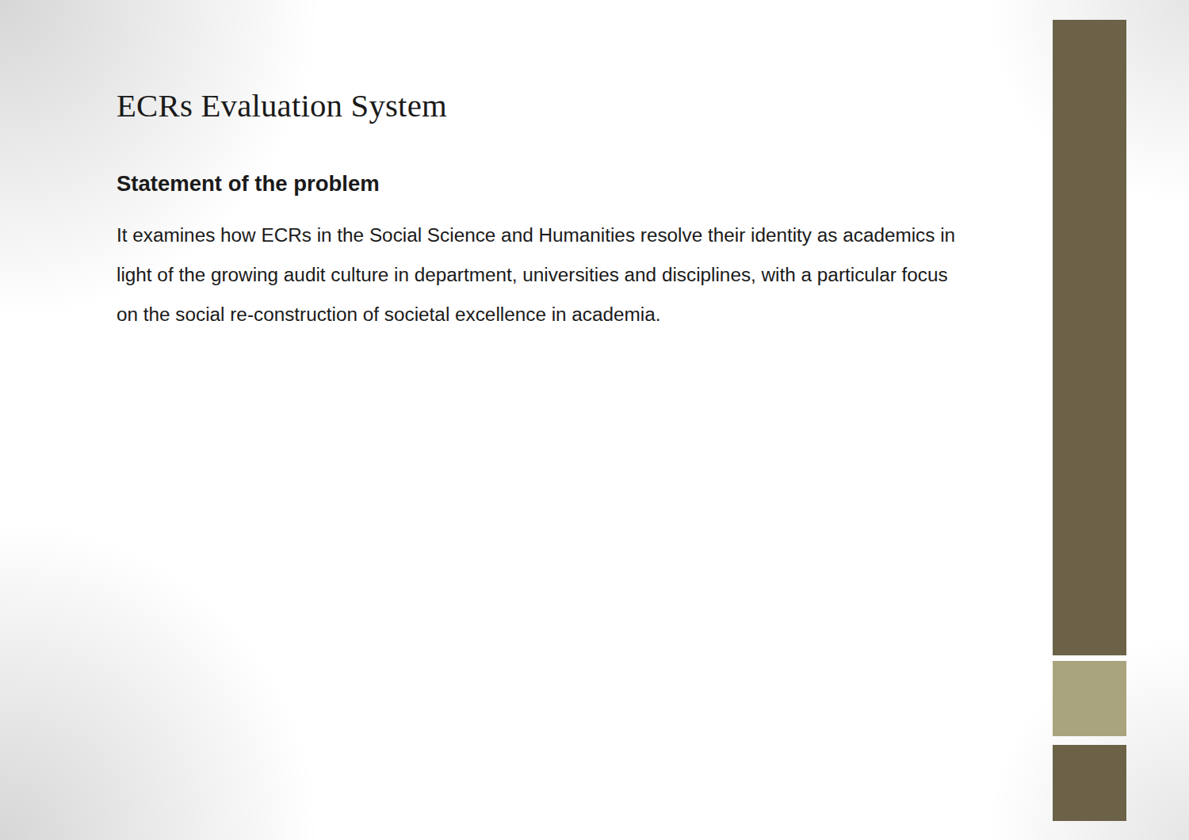ECRs Evaluation System
Statement of the problem
It examines how ECRs in the Social Science and Humanities resolve their identity as academics in light of the growing audit culture in department, universities and disciplines, with a particular focus on the social re-construction of societal excellence in academia.